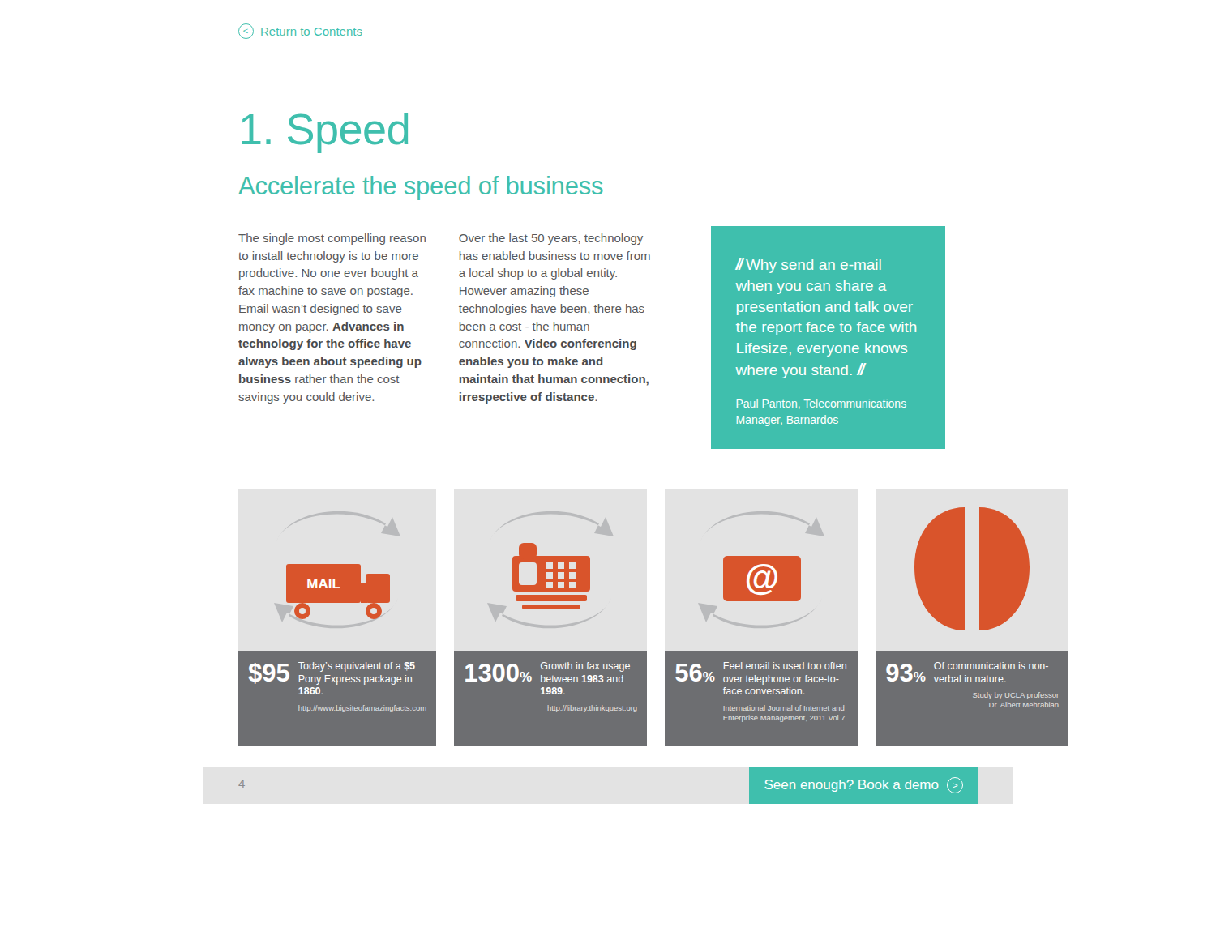<Return to Contents
1. Speed
Accelerate the speed of business
The single most compelling reason to install technology is to be more productive. No one ever bought a fax machine to save on postage. Email wasn’t designed to save money on paper. Advances in technology for the office have always been about speeding up business rather than the cost savings you could derive.
Over the last 50 years, technology has enabled business to move from a local shop to a global entity. However amazing these technologies have been, there has been a cost - the human connection. Video conferencing enables you to make and maintain that human connection, irrespective of distance.
// Why send an e-mail when you can share a presentation and talk over the report face to face with Lifesize, everyone knows where you stand. //
Paul Panton, Telecommunications Manager, Barnardos
MAIL
$95
Today’s equivalent of a $5 Pony Express package in 1860.
http://www.bigsiteofamazingfacts.com
1300%
Growth in fax usage between 1983 and 1989.
http://library.thinkquest.org
@
56%
Feel email is used too often over telephone or face-to-face conversation.
International Journal of Internet and Enterprise Management, 2011 Vol.7
93%
Of communication is non-verbal in nature.
Study by UCLA professor
Dr. Albert Mehrabian
4
Seen enough? Book a demo >